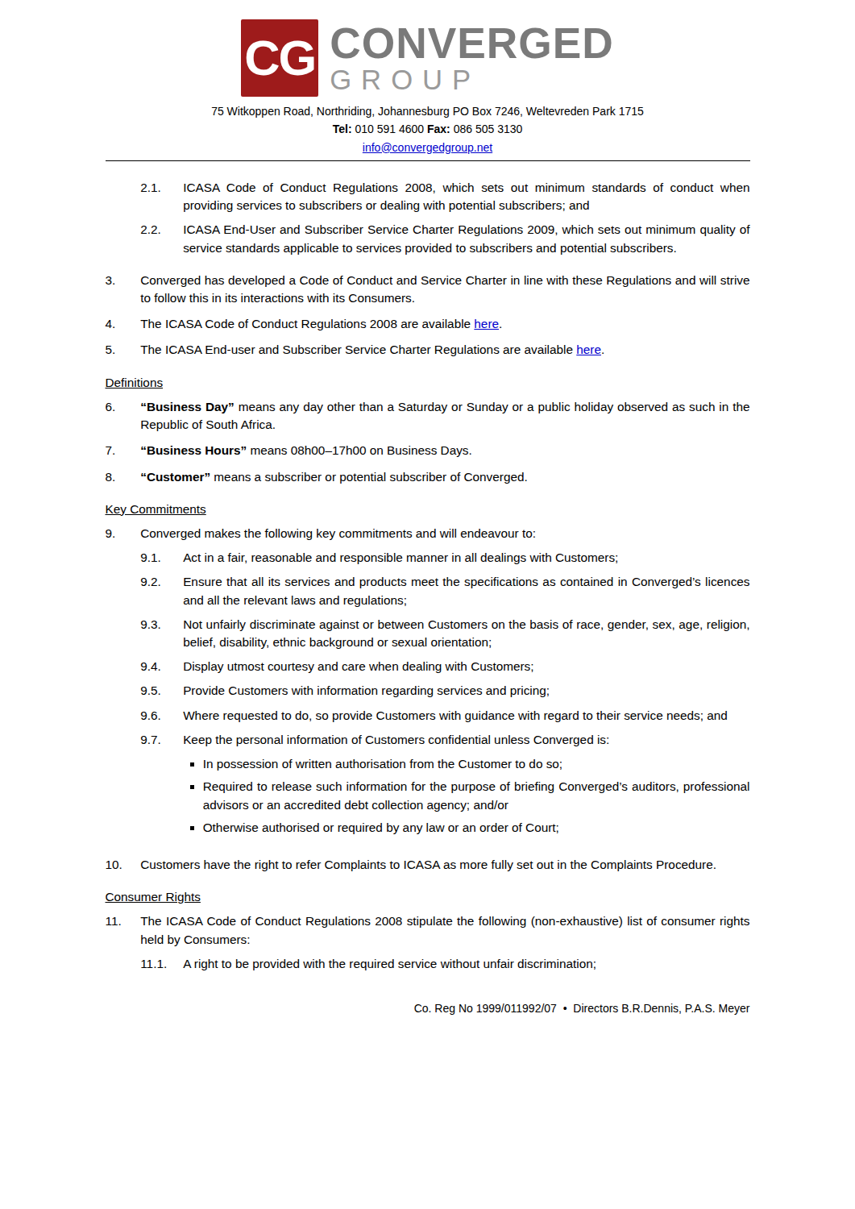CG
CONVERGED GROUP
75 Witkoppen Road, Northriding, Johannesburg PO Box 7246, Weltevreden Park 1715
Tel: 010 591 4600 Fax: 086 505 3130
info@convergedgroup.net
2.1.
ICASA Code of Conduct Regulations 2008, which sets out minimum standards of conduct when providing services to subscribers or dealing with potential subscribers; and
2.2.
ICASA End-User and Subscriber Service Charter Regulations 2009, which sets out minimum quality of service standards applicable to services provided to subscribers and potential subscribers.
3.
Converged has developed a Code of Conduct and Service Charter in line with these Regulations and will strive to follow this in its interactions with its Consumers.
4.
The ICASA Code of Conduct Regulations 2008 are available here.
5.
The ICASA End-user and Subscriber Service Charter Regulations are available here.
Definitions
6.
“Business Day” means any day other than a Saturday or Sunday or a public holiday observed as such in the Republic of South Africa.
7.
“Business Hours” means 08h00–17h00 on Business Days.
8.
“Customer” means a subscriber or potential subscriber of Converged.
Key Commitments
9.
Converged makes the following key commitments and will endeavour to:
9.1.
Act in a fair, reasonable and responsible manner in all dealings with Customers;
9.2.
Ensure that all its services and products meet the specifications as contained in Converged’s licences and all the relevant laws and regulations;
9.3.
Not unfairly discriminate against or between Customers on the basis of race, gender, sex, age, religion, belief, disability, ethnic background or sexual orientation;
9.4.
Display utmost courtesy and care when dealing with Customers;
9.5.
Provide Customers with information regarding services and pricing;
9.6.
Where requested to do, so provide Customers with guidance with regard to their service needs; and
9.7.
Keep the personal information of Customers confidential unless Converged is:
In possession of written authorisation from the Customer to do so;
Required to release such information for the purpose of briefing Converged’s auditors, professional advisors or an accredited debt collection agency; and/or
Otherwise authorised or required by any law or an order of Court;
10.
Customers have the right to refer Complaints to ICASA as more fully set out in the Complaints Procedure.
Consumer Rights
11.
The ICASA Code of Conduct Regulations 2008 stipulate the following (non-exhaustive) list of consumer rights held by Consumers:
11.1.
A right to be provided with the required service without unfair discrimination;
Co. Reg No 1999/011992/07 • Directors B.R.Dennis, P.A.S. Meyer